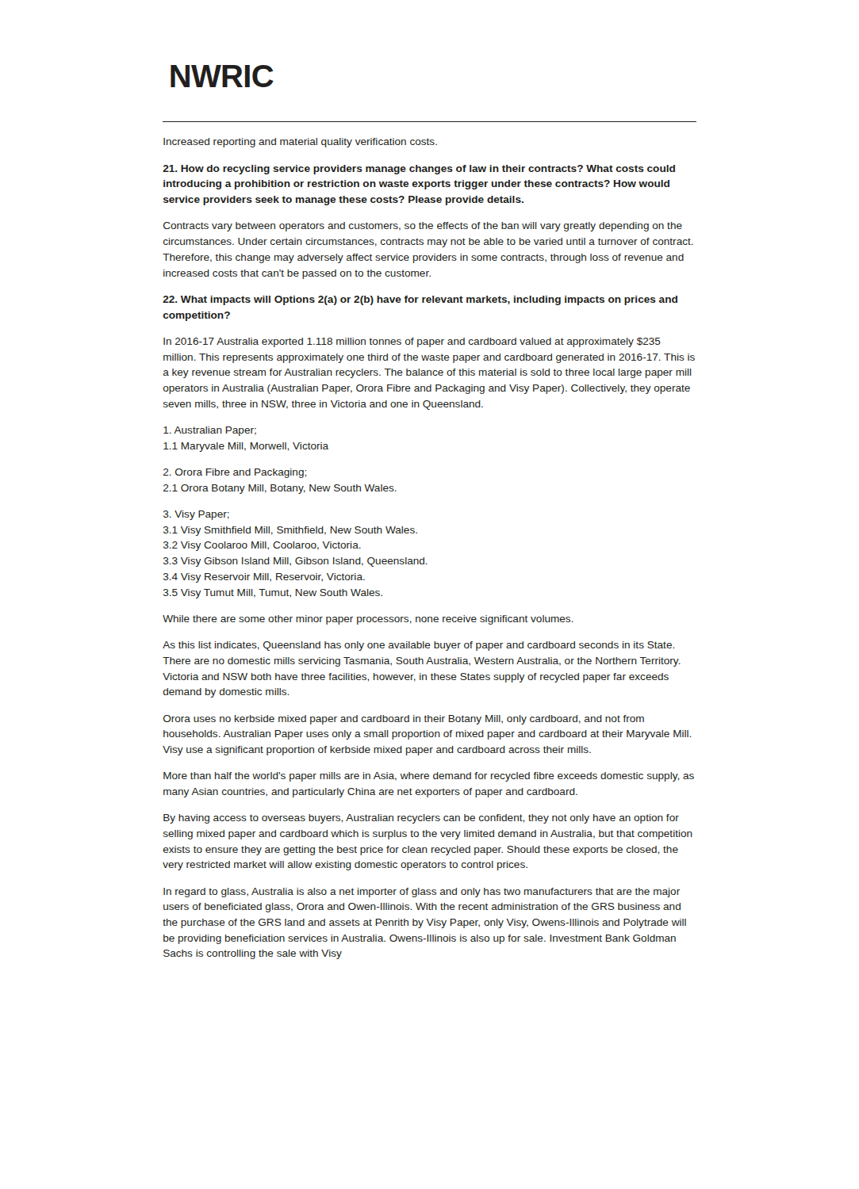NWRIC
Increased reporting and material quality verification costs.
21. How do recycling service providers manage changes of law in their contracts? What costs could introducing a prohibition or restriction on waste exports trigger under these contracts? How would service providers seek to manage these costs? Please provide details.
Contracts vary between operators and customers, so the effects of the ban will vary greatly depending on the circumstances. Under certain circumstances, contracts may not be able to be varied until a turnover of contract. Therefore, this change may adversely affect service providers in some contracts, through loss of revenue and increased costs that can't be passed on to the customer.
22. What impacts will Options 2(a) or 2(b) have for relevant markets, including impacts on prices and competition?
In 2016-17 Australia exported 1.118 million tonnes of paper and cardboard valued at approximately $235 million. This represents approximately one third of the waste paper and cardboard generated in 2016-17. This is a key revenue stream for Australian recyclers. The balance of this material is sold to three local large paper mill operators in Australia (Australian Paper, Orora Fibre and Packaging and Visy Paper). Collectively, they operate seven mills, three in NSW, three in Victoria and one in Queensland.
1. Australian Paper;
1.1 Maryvale Mill, Morwell, Victoria
2. Orora Fibre and Packaging;
2.1 Orora Botany Mill, Botany, New South Wales.
3. Visy Paper;
3.1 Visy Smithfield Mill, Smithfield, New South Wales.
3.2 Visy Coolaroo Mill, Coolaroo, Victoria.
3.3 Visy Gibson Island Mill, Gibson Island, Queensland.
3.4 Visy Reservoir Mill, Reservoir, Victoria.
3.5 Visy Tumut Mill, Tumut, New South Wales.
While there are some other minor paper processors, none receive significant volumes.
As this list indicates, Queensland has only one available buyer of paper and cardboard seconds in its State. There are no domestic mills servicing Tasmania, South Australia, Western Australia, or the Northern Territory. Victoria and NSW both have three facilities, however, in these States supply of recycled paper far exceeds demand by domestic mills.
Orora uses no kerbside mixed paper and cardboard in their Botany Mill, only cardboard, and not from households. Australian Paper uses only a small proportion of mixed paper and cardboard at their Maryvale Mill. Visy use a significant proportion of kerbside mixed paper and cardboard across their mills.
More than half the world's paper mills are in Asia, where demand for recycled fibre exceeds domestic supply, as many Asian countries, and particularly China are net exporters of paper and cardboard.
By having access to overseas buyers, Australian recyclers can be confident, they not only have an option for selling mixed paper and cardboard which is surplus to the very limited demand in Australia, but that competition exists to ensure they are getting the best price for clean recycled paper. Should these exports be closed, the very restricted market will allow existing domestic operators to control prices.
In regard to glass, Australia is also a net importer of glass and only has two manufacturers that are the major users of beneficiated glass, Orora and Owen-Illinois. With the recent administration of the GRS business and the purchase of the GRS land and assets at Penrith by Visy Paper, only Visy, Owens-Illinois and Polytrade will be providing beneficiation services in Australia. Owens-Illinois is also up for sale. Investment Bank Goldman Sachs is controlling the sale with Visy